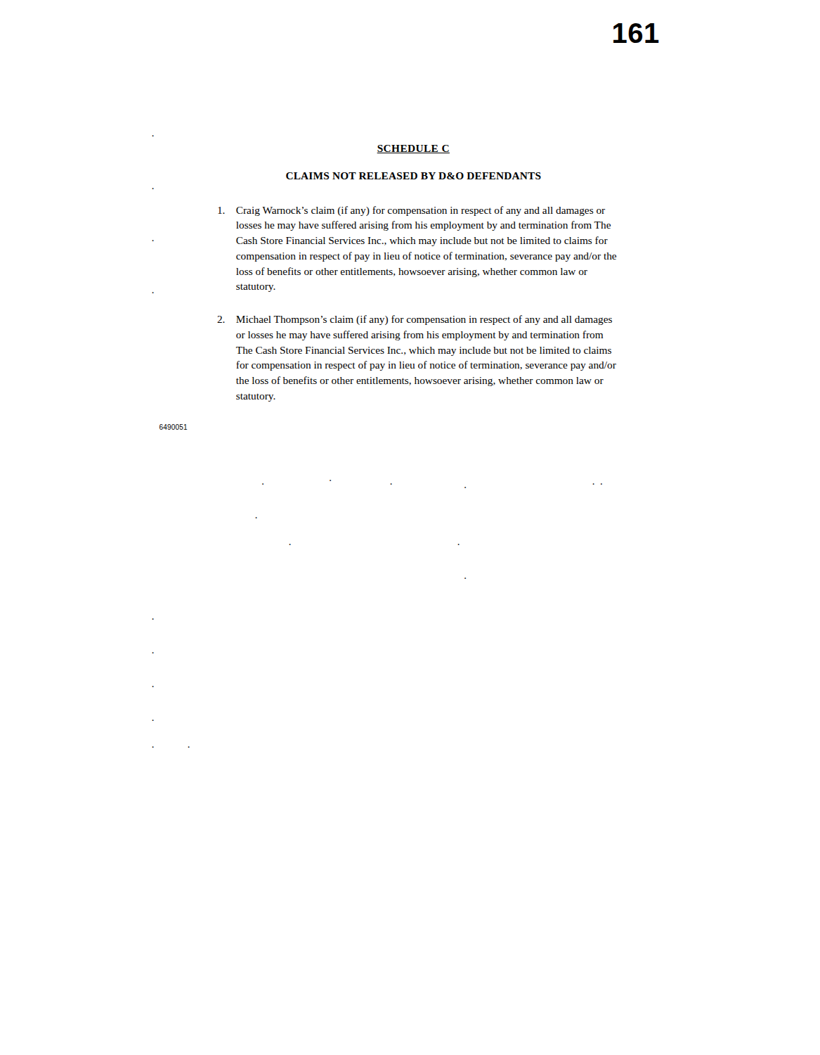161
. . . .
SCHEDULE C
CLAIMS NOT RELEASED BY D&O DEFENDANTS
Craig Warnock’s claim (if any) for compensation in respect of any and all damages or losses he may have suffered arising from his employment by and termination from The Cash Store Financial Services Inc., which may include but not be limited to claims for compensation in respect of pay in lieu of notice of termination, severance pay and/or the loss of benefits or other entitlements, howsoever arising, whether common law or statutory.
Michael Thompson’s claim (if any) for compensation in respect of any and all damages or losses he may have suffered arising from his employment by and termination from The Cash Store Financial Services Inc., which may include but not be limited to claims for compensation in respect of pay in lieu of notice of termination, severance pay and/or the loss of benefits or other entitlements, howsoever arising, whether common law or statutory.
6490051
.
.
.
.
. .
.
.
.
.
.
.
.
.
.
.